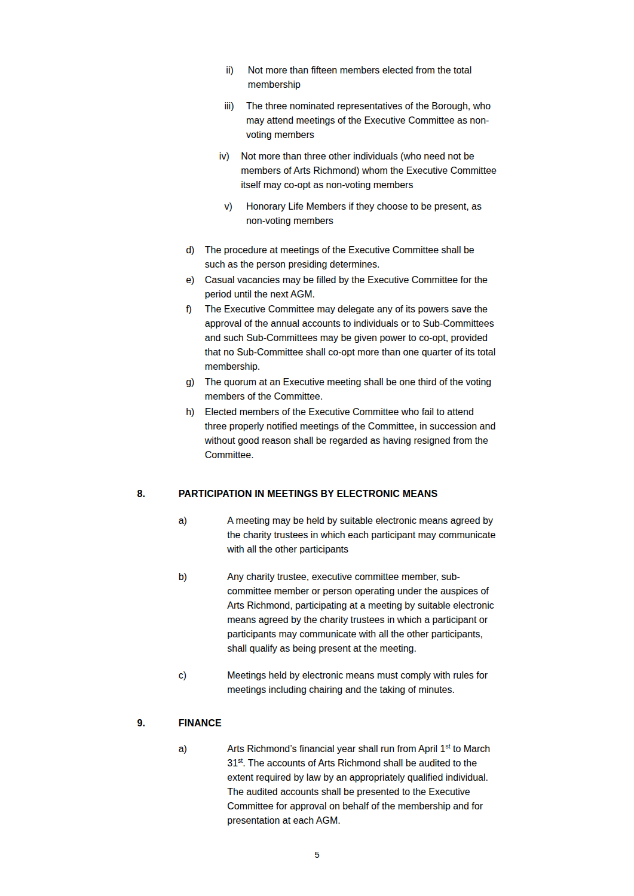ii) Not more than fifteen members elected from the total membership
iii) The three nominated representatives of the Borough, who may attend meetings of the Executive Committee as non-voting members
iv) Not more than three other individuals (who need not be members of Arts Richmond) whom the Executive Committee itself may co-opt as non-voting members
v) Honorary Life Members if they choose to be present, as non-voting members
d) The procedure at meetings of the Executive Committee shall be such as the person presiding determines.
e) Casual vacancies may be filled by the Executive Committee for the period until the next AGM.
f) The Executive Committee may delegate any of its powers save the approval of the annual accounts to individuals or to Sub-Committees and such Sub-Committees may be given power to co-opt, provided that no Sub-Committee shall co-opt more than one quarter of its total membership.
g) The quorum at an Executive meeting shall be one third of the voting members of the Committee.
h) Elected members of the Executive Committee who fail to attend three properly notified meetings of the Committee, in succession and without good reason shall be regarded as having resigned from the Committee.
8. PARTICIPATION IN MEETINGS BY ELECTRONIC MEANS
a) A meeting may be held by suitable electronic means agreed by the charity trustees in which each participant may communicate with all the other participants
b) Any charity trustee, executive committee member, sub-committee member or person operating under the auspices of Arts Richmond, participating at a meeting by suitable electronic means agreed by the charity trustees in which a participant or participants may communicate with all the other participants, shall qualify as being present at the meeting.
c) Meetings held by electronic means must comply with rules for meetings including chairing and the taking of minutes.
9. FINANCE
a) Arts Richmond’s financial year shall run from April 1st to March 31st. The accounts of Arts Richmond shall be audited to the extent required by law by an appropriately qualified individual. The audited accounts shall be presented to the Executive Committee for approval on behalf of the membership and for presentation at each AGM.
5